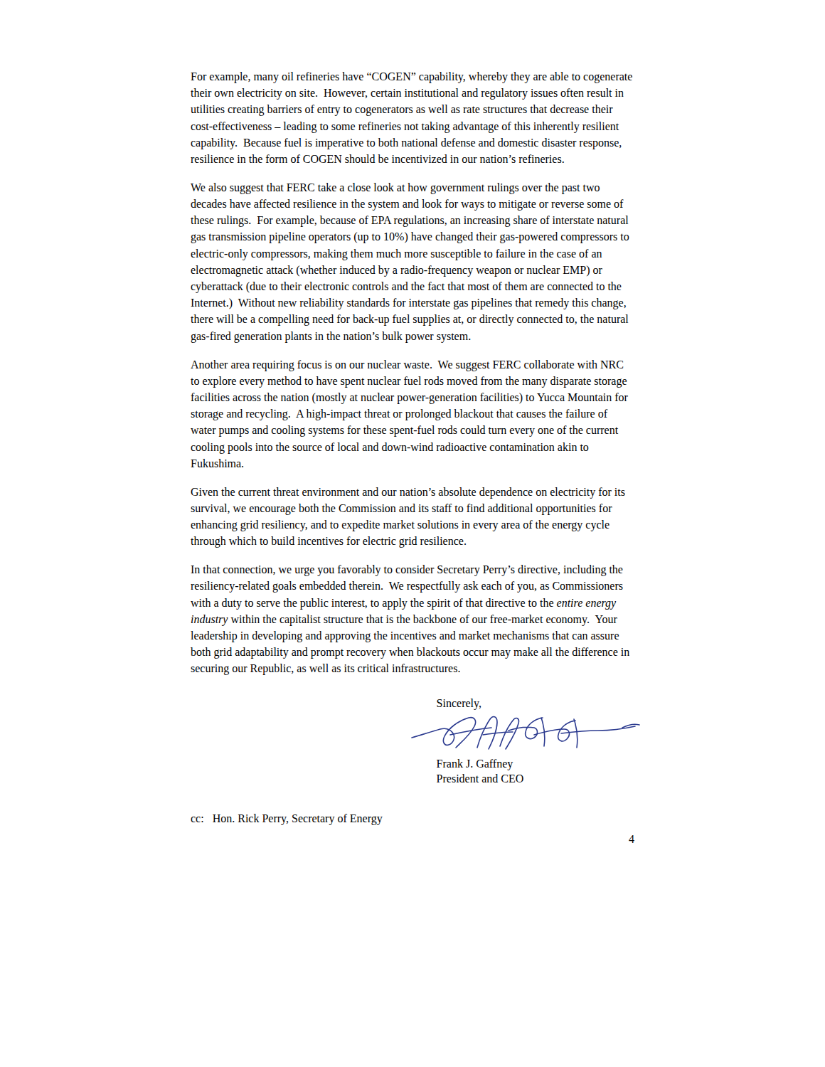For example, many oil refineries have “COGEN” capability, whereby they are able to cogenerate their own electricity on site. However, certain institutional and regulatory issues often result in utilities creating barriers of entry to cogenerators as well as rate structures that decrease their cost-effectiveness – leading to some refineries not taking advantage of this inherently resilient capability. Because fuel is imperative to both national defense and domestic disaster response, resilience in the form of COGEN should be incentivized in our nation’s refineries.
We also suggest that FERC take a close look at how government rulings over the past two decades have affected resilience in the system and look for ways to mitigate or reverse some of these rulings. For example, because of EPA regulations, an increasing share of interstate natural gas transmission pipeline operators (up to 10%) have changed their gas-powered compressors to electric-only compressors, making them much more susceptible to failure in the case of an electromagnetic attack (whether induced by a radio-frequency weapon or nuclear EMP) or cyberattack (due to their electronic controls and the fact that most of them are connected to the Internet.) Without new reliability standards for interstate gas pipelines that remedy this change, there will be a compelling need for back-up fuel supplies at, or directly connected to, the natural gas-fired generation plants in the nation’s bulk power system.
Another area requiring focus is on our nuclear waste. We suggest FERC collaborate with NRC to explore every method to have spent nuclear fuel rods moved from the many disparate storage facilities across the nation (mostly at nuclear power-generation facilities) to Yucca Mountain for storage and recycling. A high-impact threat or prolonged blackout that causes the failure of water pumps and cooling systems for these spent-fuel rods could turn every one of the current cooling pools into the source of local and down-wind radioactive contamination akin to Fukushima.
Given the current threat environment and our nation’s absolute dependence on electricity for its survival, we encourage both the Commission and its staff to find additional opportunities for enhancing grid resiliency, and to expedite market solutions in every area of the energy cycle through which to build incentives for electric grid resilience.
In that connection, we urge you favorably to consider Secretary Perry’s directive, including the resiliency-related goals embedded therein. We respectfully ask each of you, as Commissioners with a duty to serve the public interest, to apply the spirit of that directive to the entire energy industry within the capitalist structure that is the backbone of our free-market economy. Your leadership in developing and approving the incentives and market mechanisms that can assure both grid adaptability and prompt recovery when blackouts occur may make all the difference in securing our Republic, as well as its critical infrastructures.
Sincerely,
Frank J. Gaffney
President and CEO
cc: Hon. Rick Perry, Secretary of Energy
4